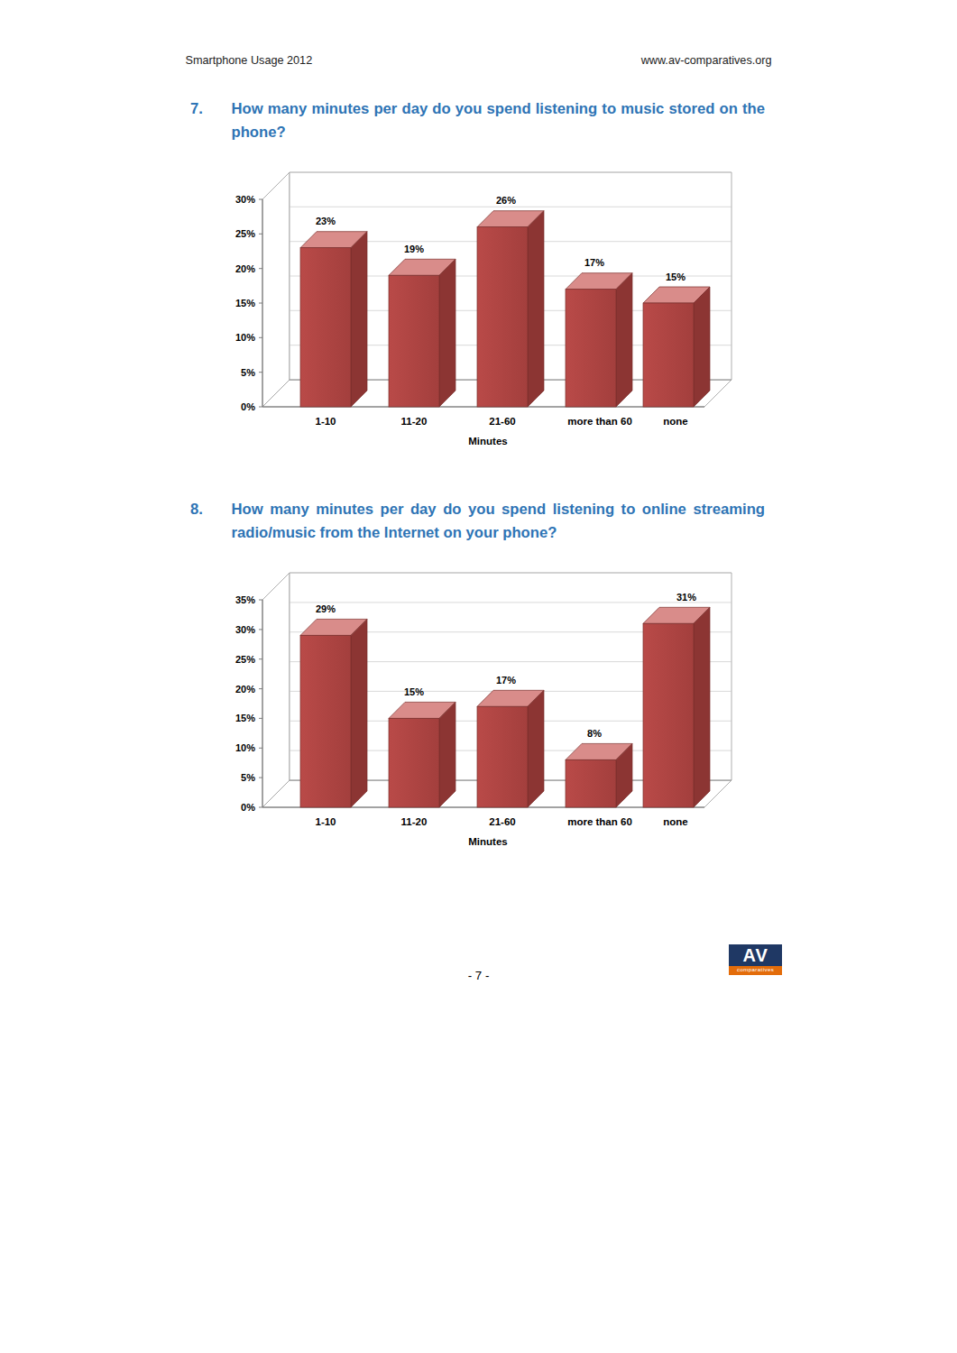Smartphone Usage 2012
www.av-comparatives.org
7.
How many minutes per day do you spend listening to music stored on the phone?
0% 5% 10% 15% 20% 25% 30% 23% 19% 26% 17% 15% 1-10 11-20 21-60 more than 60 none Minutes
8.
How many minutes per day do you spend listening to online streaming radio/music from the Internet on your phone?
0% 5% 10% 15% 20% 25% 30% 35% 29% 15% 17% 8% 31% 1-10 11-20 21-60 more than 60 none Minutes
- 7 -
AV
comparatives